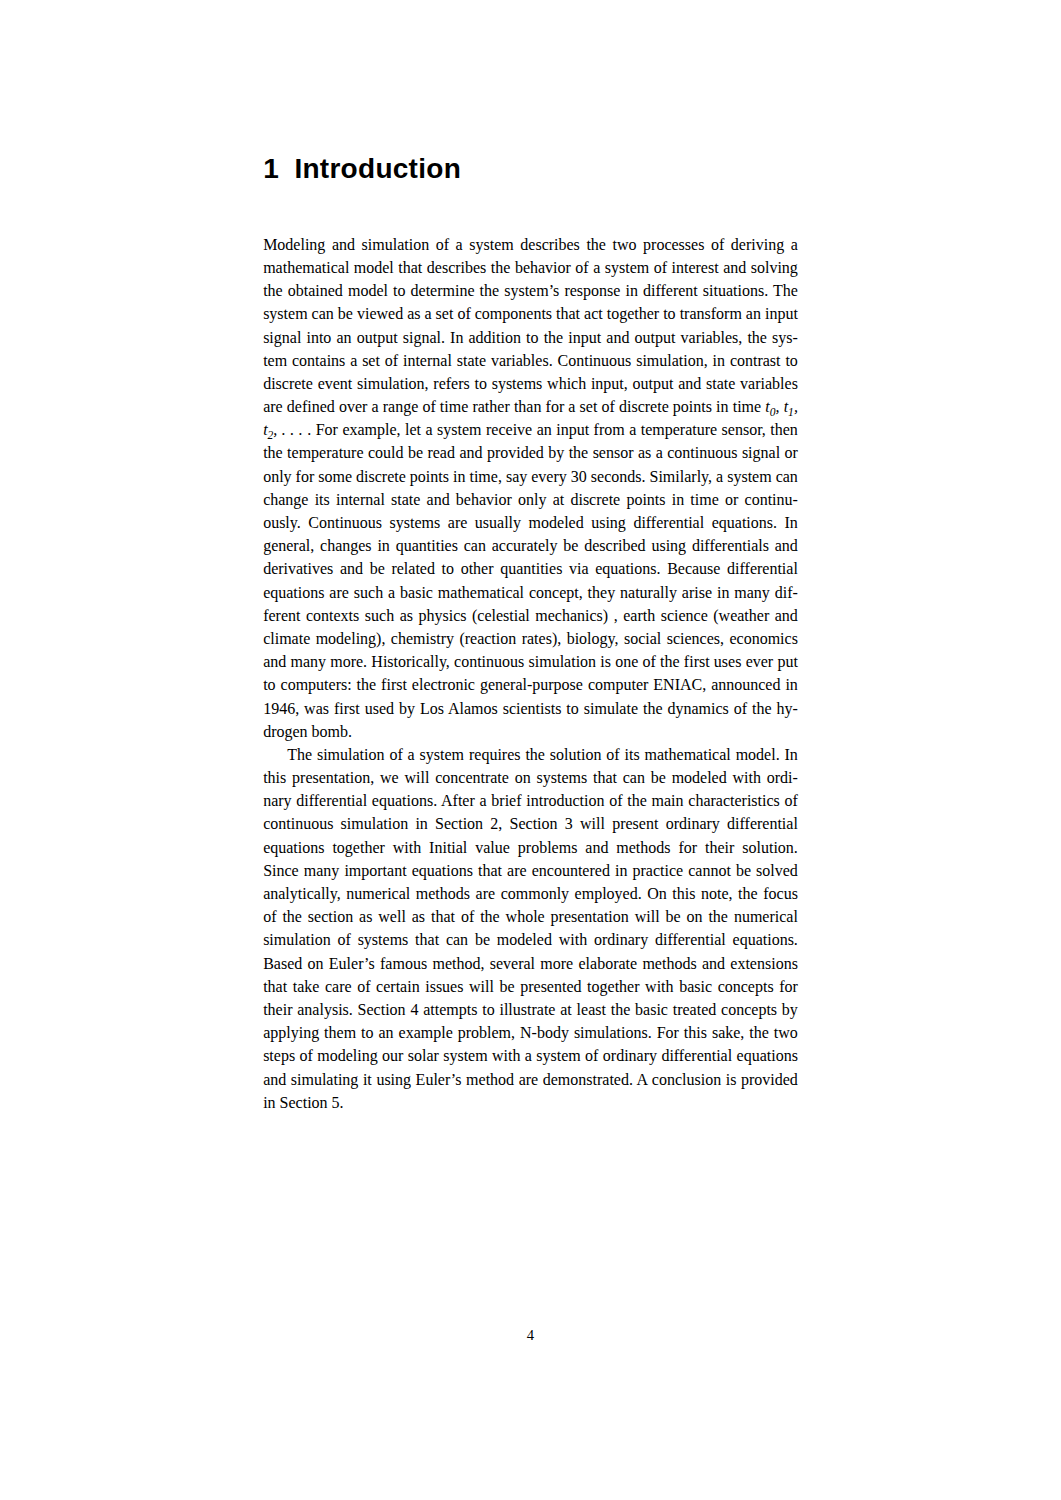1 Introduction
Modeling and simulation of a system describes the two processes of deriving a mathematical model that describes the behavior of a system of interest and solving the obtained model to determine the system’s response in different situations. The system can be viewed as a set of components that act together to transform an input signal into an output signal. In addition to the input and output variables, the system contains a set of internal state variables. Continuous simulation, in contrast to discrete event simulation, refers to systems which input, output and state variables are defined over a range of time rather than for a set of discrete points in time t0, t1, t2, . . . . For example, let a system receive an input from a temperature sensor, then the temperature could be read and provided by the sensor as a continuous signal or only for some discrete points in time, say every 30 seconds. Similarly, a system can change its internal state and behavior only at discrete points in time or continuously. Continuous systems are usually modeled using differential equations. In general, changes in quantities can accurately be described using differentials and derivatives and be related to other quantities via equations. Because differential equations are such a basic mathematical concept, they naturally arise in many different contexts such as physics (celestial mechanics) , earth science (weather and climate modeling), chemistry (reaction rates), biology, social sciences, economics and many more. Historically, continuous simulation is one of the first uses ever put to computers: the first electronic general-purpose computer ENIAC, announced in 1946, was first used by Los Alamos scientists to simulate the dynamics of the hydrogen bomb.
The simulation of a system requires the solution of its mathematical model. In this presentation, we will concentrate on systems that can be modeled with ordinary differential equations. After a brief introduction of the main characteristics of continuous simulation in Section 2, Section 3 will present ordinary differential equations together with Initial value problems and methods for their solution. Since many important equations that are encountered in practice cannot be solved analytically, numerical methods are commonly employed. On this note, the focus of the section as well as that of the whole presentation will be on the numerical simulation of systems that can be modeled with ordinary differential equations. Based on Euler’s famous method, several more elaborate methods and extensions that take care of certain issues will be presented together with basic concepts for their analysis. Section 4 attempts to illustrate at least the basic treated concepts by applying them to an example problem, N-body simulations. For this sake, the two steps of modeling our solar system with a system of ordinary differential equations and simulating it using Euler’s method are demonstrated. A conclusion is provided in Section 5.
4